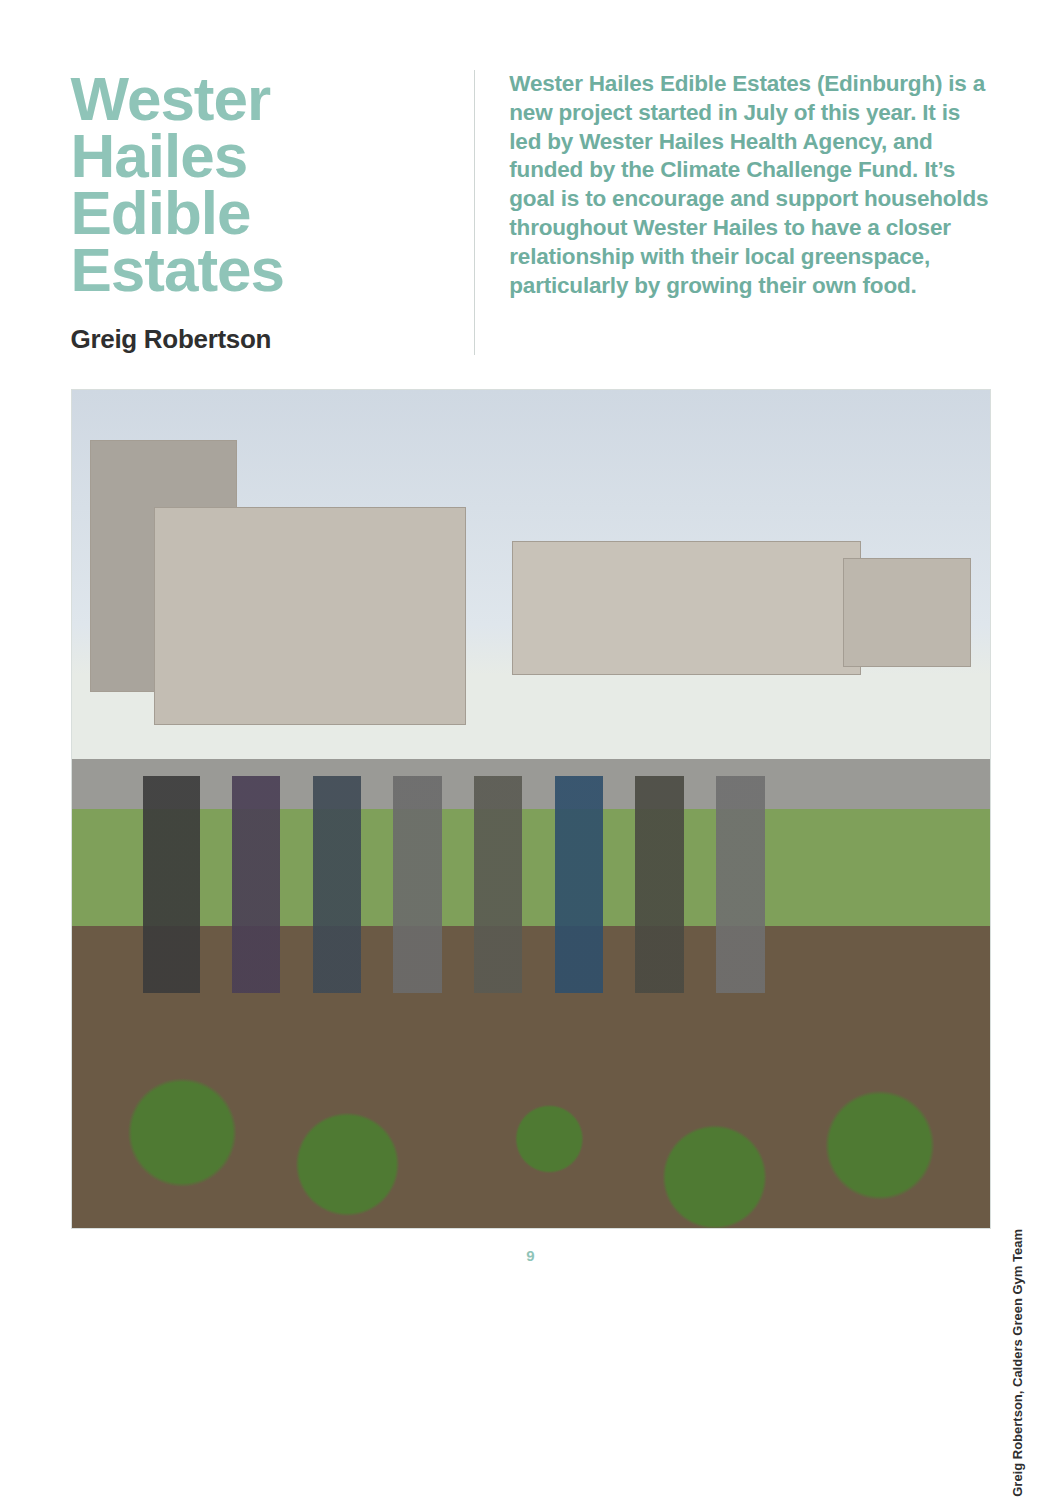Wester
Hailes
Edible
Estates
Greig Robertson
Wester Hailes Edible Estates (Edinburgh) is a new project started in July of this year. It is led by Wester Hailes Health Agency, and funded by the Climate Challenge Fund. It’s goal is to encourage and support households throughout Wester Hailes to have a closer relationship with their local greenspace, particularly by growing their own food.
© Greig Robertson, Calders Green Gym Team
9